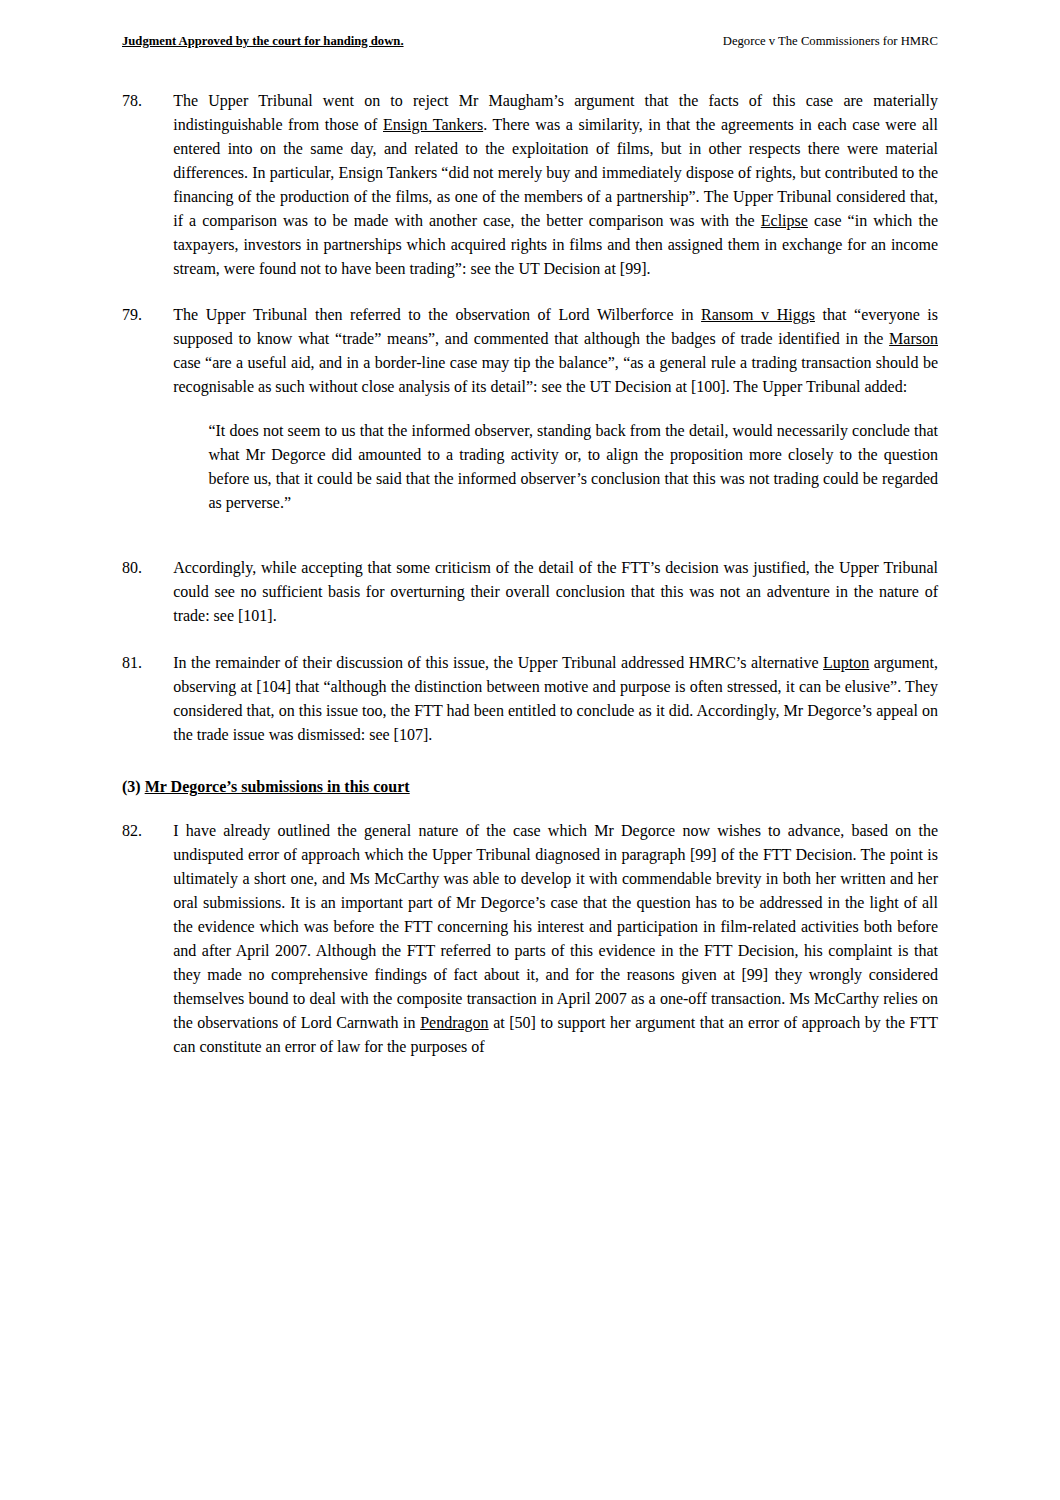Judgment Approved by the court for handing down.
Degorce v The Commissioners for HMRC
78. The Upper Tribunal went on to reject Mr Maugham’s argument that the facts of this case are materially indistinguishable from those of Ensign Tankers. There was a similarity, in that the agreements in each case were all entered into on the same day, and related to the exploitation of films, but in other respects there were material differences. In particular, Ensign Tankers “did not merely buy and immediately dispose of rights, but contributed to the financing of the production of the films, as one of the members of a partnership”. The Upper Tribunal considered that, if a comparison was to be made with another case, the better comparison was with the Eclipse case “in which the taxpayers, investors in partnerships which acquired rights in films and then assigned them in exchange for an income stream, were found not to have been trading”: see the UT Decision at [99].
79. The Upper Tribunal then referred to the observation of Lord Wilberforce in Ransom v Higgs that “everyone is supposed to know what “trade” means”, and commented that although the badges of trade identified in the Marson case “are a useful aid, and in a border-line case may tip the balance”, “as a general rule a trading transaction should be recognisable as such without close analysis of its detail”: see the UT Decision at [100]. The Upper Tribunal added:
“It does not seem to us that the informed observer, standing back from the detail, would necessarily conclude that what Mr Degorce did amounted to a trading activity or, to align the proposition more closely to the question before us, that it could be said that the informed observer’s conclusion that this was not trading could be regarded as perverse.”
80. Accordingly, while accepting that some criticism of the detail of the FTT’s decision was justified, the Upper Tribunal could see no sufficient basis for overturning their overall conclusion that this was not an adventure in the nature of trade: see [101].
81. In the remainder of their discussion of this issue, the Upper Tribunal addressed HMRC’s alternative Lupton argument, observing at [104] that “although the distinction between motive and purpose is often stressed, it can be elusive”. They considered that, on this issue too, the FTT had been entitled to conclude as it did. Accordingly, Mr Degorce’s appeal on the trade issue was dismissed: see [107].
(3) Mr Degorce’s submissions in this court
82. I have already outlined the general nature of the case which Mr Degorce now wishes to advance, based on the undisputed error of approach which the Upper Tribunal diagnosed in paragraph [99] of the FTT Decision. The point is ultimately a short one, and Ms McCarthy was able to develop it with commendable brevity in both her written and her oral submissions. It is an important part of Mr Degorce’s case that the question has to be addressed in the light of all the evidence which was before the FTT concerning his interest and participation in film-related activities both before and after April 2007. Although the FTT referred to parts of this evidence in the FTT Decision, his complaint is that they made no comprehensive findings of fact about it, and for the reasons given at [99] they wrongly considered themselves bound to deal with the composite transaction in April 2007 as a one-off transaction. Ms McCarthy relies on the observations of Lord Carnwath in Pendragon at [50] to support her argument that an error of approach by the FTT can constitute an error of law for the purposes of